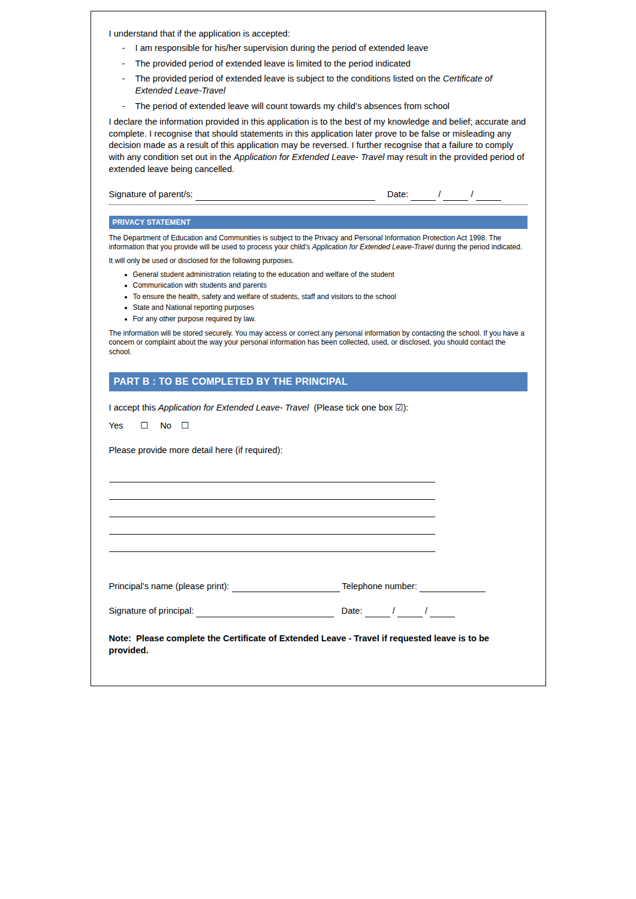I understand that if the application is accepted:
I am responsible for his/her supervision during the period of extended leave
The provided period of extended leave is limited to the period indicated
The provided period of extended leave is subject to the conditions listed on the Certificate of Extended Leave-Travel
The period of extended leave will count towards my child’s absences from school
I declare the information provided in this application is to the best of my knowledge and belief; accurate and complete. I recognise that should statements in this application later prove to be false or misleading any decision made as a result of this application may be reversed. I further recognise that a failure to comply with any condition set out in the Application for Extended Leave- Travel may result in the provided period of extended leave being cancelled.
Signature of parent/s: Date: / /
PRIVACY STATEMENT
The Department of Education and Communities is subject to the Privacy and Personal Information Protection Act 1998. The information that you provide will be used to process your child's Application for Extended Leave-Travel during the period indicated.
It will only be used or disclosed for the following purposes.
General student administration relating to the education and welfare of the student
Communication with students and parents
To ensure the health, safety and welfare of students, staff and visitors to the school
State and National reporting purposes
For any other purpose required by law.
The information will be stored securely. You may access or correct any personal information by contacting the school. If you have a concern or complaint about the way your personal information has been collected, used, or disclosed, you should contact the school.
PART B : TO BE COMPLETED BY THE PRINCIPAL
I accept this Application for Extended Leave- Travel (Please tick one box ☑):
Yes ☐ No ☐
Please provide more detail here (if required):
Principal’s name (please print): Telephone number:
Signature of principal: Date: / /
Note: Please complete the Certificate of Extended Leave - Travel if requested leave is to be provided.